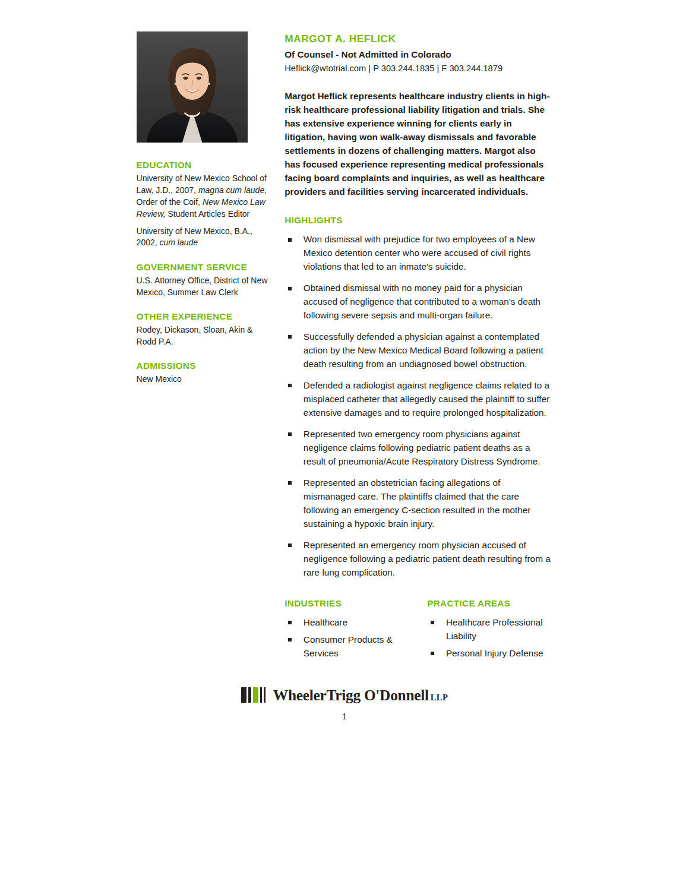Education
University of New Mexico School of Law, J.D., 2007, magna cum laude, Order of the Coif, New Mexico Law Review, Student Articles Editor
University of New Mexico, B.A., 2002, cum laude
Government Service
U.S. Attorney Office, District of New Mexico, Summer Law Clerk
Other Experience
Rodey, Dickason, Sloan, Akin & Rodd P.A.
Admissions
New Mexico
MARGOT A. HEFLICK
Of Counsel - Not Admitted in Colorado
Heflick@wtotrial.com | P 303.244.1835 | F 303.244.1879
Margot Heflick represents healthcare industry clients in high-risk healthcare professional liability litigation and trials. She has extensive experience winning for clients early in litigation, having won walk-away dismissals and favorable settlements in dozens of challenging matters. Margot also has focused experience representing medical professionals facing board complaints and inquiries, as well as healthcare providers and facilities serving incarcerated individuals.
Highlights
Won dismissal with prejudice for two employees of a New Mexico detention center who were accused of civil rights violations that led to an inmate's suicide.
Obtained dismissal with no money paid for a physician accused of negligence that contributed to a woman's death following severe sepsis and multi-organ failure.
Successfully defended a physician against a contemplated action by the New Mexico Medical Board following a patient death resulting from an undiagnosed bowel obstruction.
Defended a radiologist against negligence claims related to a misplaced catheter that allegedly caused the plaintiff to suffer extensive damages and to require prolonged hospitalization.
Represented two emergency room physicians against negligence claims following pediatric patient deaths as a result of pneumonia/Acute Respiratory Distress Syndrome.
Represented an obstetrician facing allegations of mismanaged care. The plaintiffs claimed that the care following an emergency C-section resulted in the mother sustaining a hypoxic brain injury.
Represented an emergency room physician accused of negligence following a pediatric patient death resulting from a rare lung complication.
Industries
Healthcare
Consumer Products & Services
Practice Areas
Healthcare Professional Liability
Personal Injury Defense
WheelerTrigg O'DonnellLLP
1